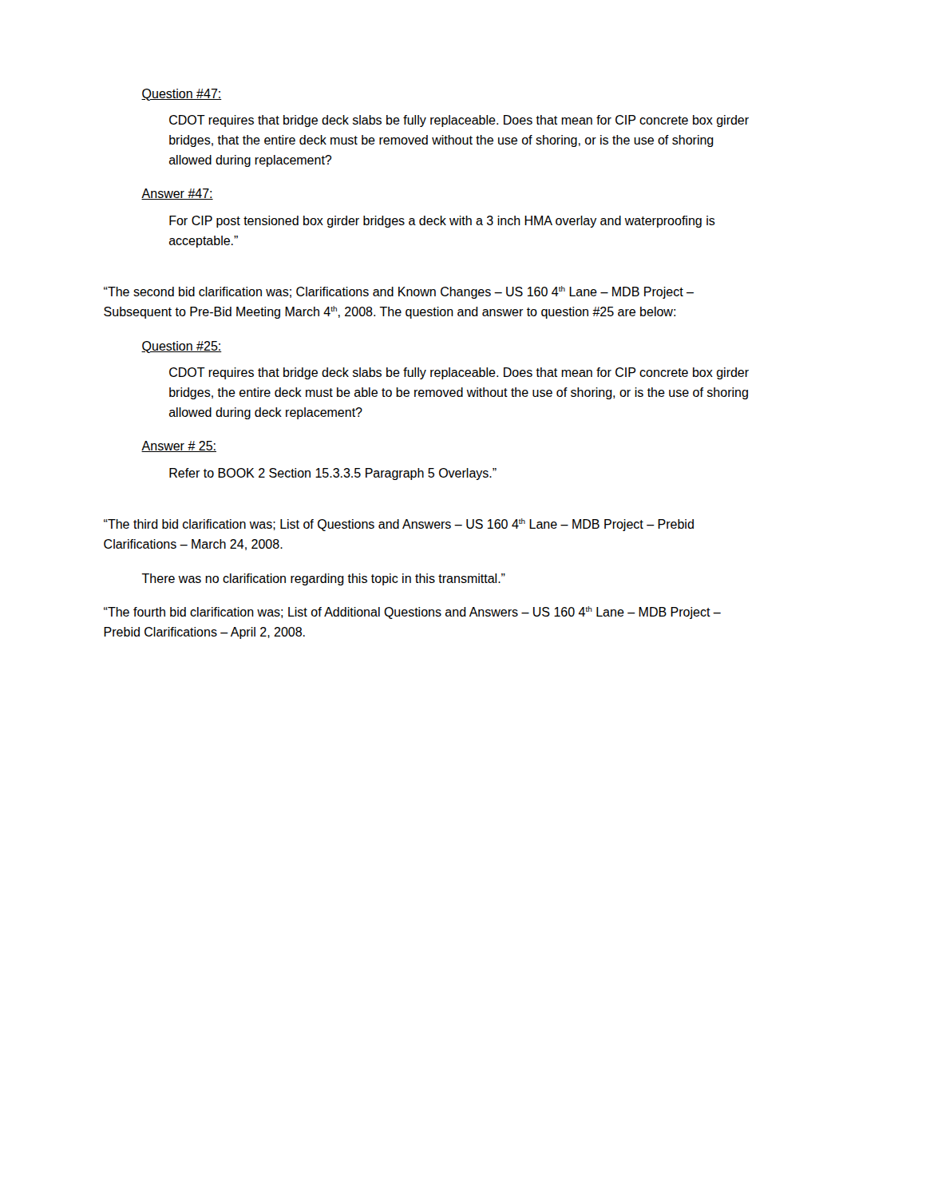Question #47:
CDOT requires that bridge deck slabs be fully replaceable. Does that mean for CIP concrete box girder bridges, that the entire deck must be removed without the use of shoring, or is the use of shoring allowed during replacement?
Answer #47:
For CIP post tensioned box girder bridges a deck with a 3 inch HMA overlay and waterproofing is acceptable.”
“The second bid clarification was; Clarifications and Known Changes – US 160 4th Lane – MDB Project – Subsequent to Pre-Bid Meeting March 4th, 2008. The question and answer to question #25 are below:
Question #25:
CDOT requires that bridge deck slabs be fully replaceable. Does that mean for CIP concrete box girder bridges, the entire deck must be able to be removed without the use of shoring, or is the use of shoring allowed during deck replacement?
Answer # 25:
Refer to BOOK 2 Section 15.3.3.5 Paragraph 5 Overlays.”
“The third bid clarification was; List of Questions and Answers – US 160 4th Lane – MDB Project – Prebid Clarifications – March 24, 2008.
There was no clarification regarding this topic in this transmittal.”
“The fourth bid clarification was; List of Additional Questions and Answers – US 160 4th Lane – MDB Project – Prebid Clarifications – April 2, 2008.